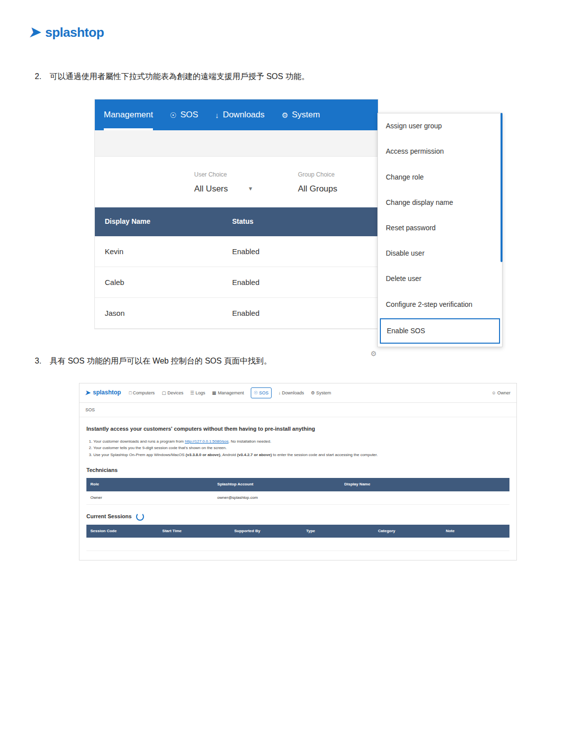➤ splashtop
可以通過使用者屬性下拉式功能表為創建的遠端支援用戶授予 SOS 功能。
Management
☉SOS
↓Downloads
⚙System
User Choice
All Users▼
Group Choice
All Groups
| Display Name | Status |
| --- | --- |
| Kevin | Enabled |
| Caleb | Enabled |
| Jason | Enabled |
Assign user group
Access permission
Change role
Change display name
Reset password
Disable user
Delete user
Configure 2-step verification
Enable SOS
⚙
具有 SOS 功能的用戶可以在 Web 控制台的 SOS 頁面中找到。
➤splashtop
□ Computers
▢ Devices
☰ Logs
▦ Management
☉ SOS
↓ Downloads
⚙ System
☺ Owner
SOS
Instantly access your customers' computers without them having to pre-install anything
Your customer downloads and runs a program from http://127.0.0.1:5080/sos. No installation needed.
Your customer tells you the 9-digit session code that's shown on the screen.
Use your Splashtop On-Prem app Windows/MacOS (v3.3.8.0 or above), Android (v3.4.2.7 or above) to enter the session code and start accessing the computer.
Technicians
| Role | Splashtop Account | Display Name |
| --- | --- | --- |
| Owner | owner@splashtop.com | |
Current Sessions
| Session Code | Start Time | Supported By | Type | Category | Note |
| --- | --- | --- | --- | --- | --- |